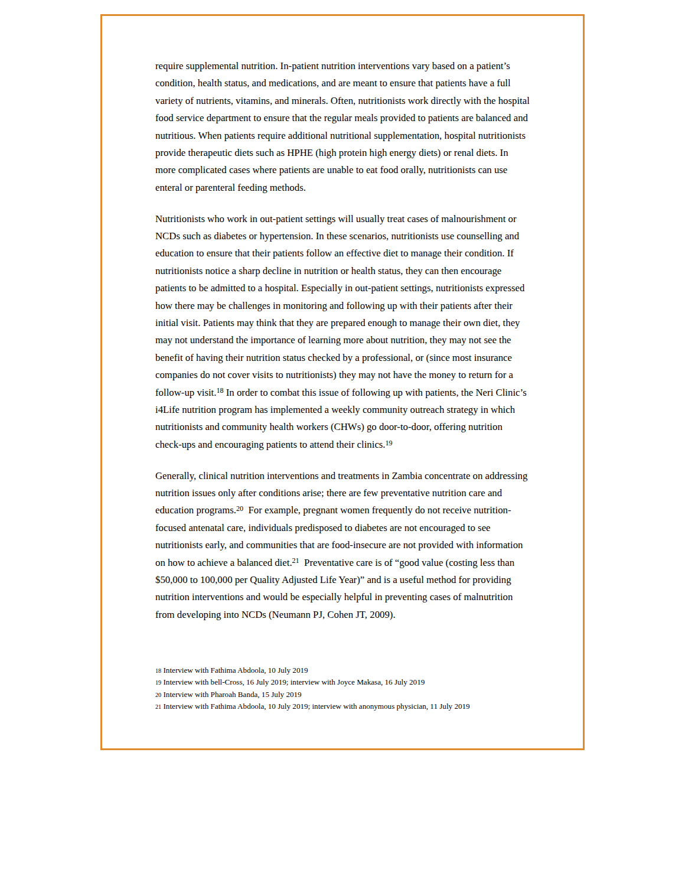require supplemental nutrition. In-patient nutrition interventions vary based on a patient’s condition, health status, and medications, and are meant to ensure that patients have a full variety of nutrients, vitamins, and minerals. Often, nutritionists work directly with the hospital food service department to ensure that the regular meals provided to patients are balanced and nutritious. When patients require additional nutritional supplementation, hospital nutritionists provide therapeutic diets such as HPHE (high protein high energy diets) or renal diets. In more complicated cases where patients are unable to eat food orally, nutritionists can use enteral or parenteral feeding methods.
Nutritionists who work in out-patient settings will usually treat cases of malnourishment or NCDs such as diabetes or hypertension. In these scenarios, nutritionists use counselling and education to ensure that their patients follow an effective diet to manage their condition. If nutritionists notice a sharp decline in nutrition or health status, they can then encourage patients to be admitted to a hospital. Especially in out-patient settings, nutritionists expressed how there may be challenges in monitoring and following up with their patients after their initial visit. Patients may think that they are prepared enough to manage their own diet, they may not understand the importance of learning more about nutrition, they may not see the benefit of having their nutrition status checked by a professional, or (since most insurance companies do not cover visits to nutritionists) they may not have the money to return for a follow-up visit.18 In order to combat this issue of following up with patients, the Neri Clinic’s i4Life nutrition program has implemented a weekly community outreach strategy in which nutritionists and community health workers (CHWs) go door-to-door, offering nutrition check-ups and encouraging patients to attend their clinics.19
Generally, clinical nutrition interventions and treatments in Zambia concentrate on addressing nutrition issues only after conditions arise; there are few preventative nutrition care and education programs.20 For example, pregnant women frequently do not receive nutrition-focused antenatal care, individuals predisposed to diabetes are not encouraged to see nutritionists early, and communities that are food-insecure are not provided with information on how to achieve a balanced diet.21 Preventative care is of “good value (costing less than $50,000 to 100,000 per Quality Adjusted Life Year)” and is a useful method for providing nutrition interventions and would be especially helpful in preventing cases of malnutrition from developing into NCDs (Neumann PJ, Cohen JT, 2009).
18 Interview with Fathima Abdoola, 10 July 2019
19 Interview with bell-Cross, 16 July 2019; interview with Joyce Makasa, 16 July 2019
20 Interview with Pharoah Banda, 15 July 2019
21 Interview with Fathima Abdoola, 10 July 2019; interview with anonymous physician, 11 July 2019